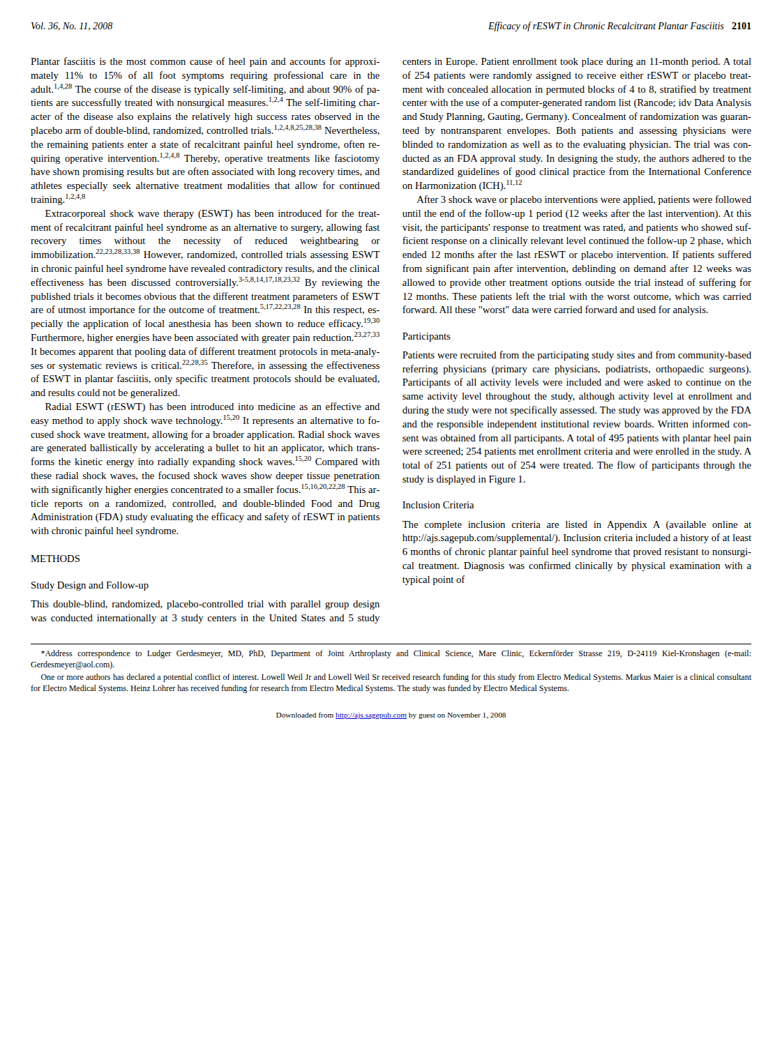Vol. 36, No. 11, 2008
Efficacy of rESWT in Chronic Recalcitrant Plantar Fasciitis 2101
Plantar fasciitis is the most common cause of heel pain and accounts for approximately 11% to 15% of all foot symptoms requiring professional care in the adult.1,4,28 The course of the disease is typically self-limiting, and about 90% of patients are successfully treated with nonsurgical measures.1,2,4 The self-limiting character of the disease also explains the relatively high success rates observed in the placebo arm of double-blind, randomized, controlled trials.1,2,4,8,25,28,38 Nevertheless, the remaining patients enter a state of recalcitrant painful heel syndrome, often requiring operative intervention.1,2,4,8 Thereby, operative treatments like fasciotomy have shown promising results but are often associated with long recovery times, and athletes especially seek alternative treatment modalities that allow for continued training.1,2,4,8
Extracorporeal shock wave therapy (ESWT) has been introduced for the treatment of recalcitrant painful heel syndrome as an alternative to surgery, allowing fast recovery times without the necessity of reduced weightbearing or immobilization.22,23,28,33,38 However, randomized, controlled trials assessing ESWT in chronic painful heel syndrome have revealed contradictory results, and the clinical effectiveness has been discussed controversially.3-5,8,14,17,18,23,32 By reviewing the published trials it becomes obvious that the different treatment parameters of ESWT are of utmost importance for the outcome of treatment.5,17,22,23,28 In this respect, especially the application of local anesthesia has been shown to reduce efficacy.19,30 Furthermore, higher energies have been associated with greater pain reduction.23,27,33 It becomes apparent that pooling data of different treatment protocols in meta-analyses or systematic reviews is critical.22,28,35 Therefore, in assessing the effectiveness of ESWT in plantar fasciitis, only specific treatment protocols should be evaluated, and results could not be generalized.
Radial ESWT (rESWT) has been introduced into medicine as an effective and easy method to apply shock wave technology.15,20 It represents an alternative to focused shock wave treatment, allowing for a broader application. Radial shock waves are generated ballistically by accelerating a bullet to hit an applicator, which transforms the kinetic energy into radially expanding shock waves.15,20 Compared with these radial shock waves, the focused shock waves show deeper tissue penetration with significantly higher energies concentrated to a smaller focus.15,16,20,22,28 This article reports on a randomized, controlled, and double-blinded Food and Drug Administration (FDA) study evaluating the efficacy and safety of rESWT in patients with chronic painful heel syndrome.
METHODS
Study Design and Follow-up
This double-blind, randomized, placebo-controlled trial with parallel group design was conducted internationally at 3 study centers in the United States and 5 study centers in Europe. Patient enrollment took place during an 11-month period. A total of 254 patients were randomly assigned to receive either rESWT or placebo treatment with concealed allocation in permuted blocks of 4 to 8, stratified by treatment center with the use of a computer-generated random list (Rancode; idv Data Analysis and Study Planning, Gauting, Germany). Concealment of randomization was guaranteed by nontransparent envelopes. Both patients and assessing physicians were blinded to randomization as well as to the evaluating physician. The trial was conducted as an FDA approval study. In designing the study, the authors adhered to the standardized guidelines of good clinical practice from the International Conference on Harmonization (ICH).11,12
After 3 shock wave or placebo interventions were applied, patients were followed until the end of the follow-up 1 period (12 weeks after the last intervention). At this visit, the participants' response to treatment was rated, and patients who showed sufficient response on a clinically relevant level continued the follow-up 2 phase, which ended 12 months after the last rESWT or placebo intervention. If patients suffered from significant pain after intervention, deblinding on demand after 12 weeks was allowed to provide other treatment options outside the trial instead of suffering for 12 months. These patients left the trial with the worst outcome, which was carried forward. All these "worst" data were carried forward and used for analysis.
Participants
Patients were recruited from the participating study sites and from community-based referring physicians (primary care physicians, podiatrists, orthopaedic surgeons). Participants of all activity levels were included and were asked to continue on the same activity level throughout the study, although activity level at enrollment and during the study were not specifically assessed. The study was approved by the FDA and the responsible independent institutional review boards. Written informed consent was obtained from all participants. A total of 495 patients with plantar heel pain were screened; 254 patients met enrollment criteria and were enrolled in the study. A total of 251 patients out of 254 were treated. The flow of participants through the study is displayed in Figure 1.
Inclusion Criteria
The complete inclusion criteria are listed in Appendix A (available online at http://ajs.sagepub.com/supplemental/). Inclusion criteria included a history of at least 6 months of chronic plantar painful heel syndrome that proved resistant to nonsurgical treatment. Diagnosis was confirmed clinically by physical examination with a typical point of
*Address correspondence to Ludger Gerdesmeyer, MD, PhD, Department of Joint Arthroplasty and Clinical Science, Mare Clinic, Eckernförder Strasse 219, D-24119 Kiel-Kronshagen (e-mail: Gerdesmeyer@aol.com).
One or more authors has declared a potential conflict of interest. Lowell Weil Jr and Lowell Weil Sr received research funding for this study from Electro Medical Systems. Markus Maier is a clinical consultant for Electro Medical Systems. Heinz Lohrer has received funding for research from Electro Medical Systems. The study was funded by Electro Medical Systems.
Downloaded from http://ajs.sagepub.com by guest on November 1, 2008